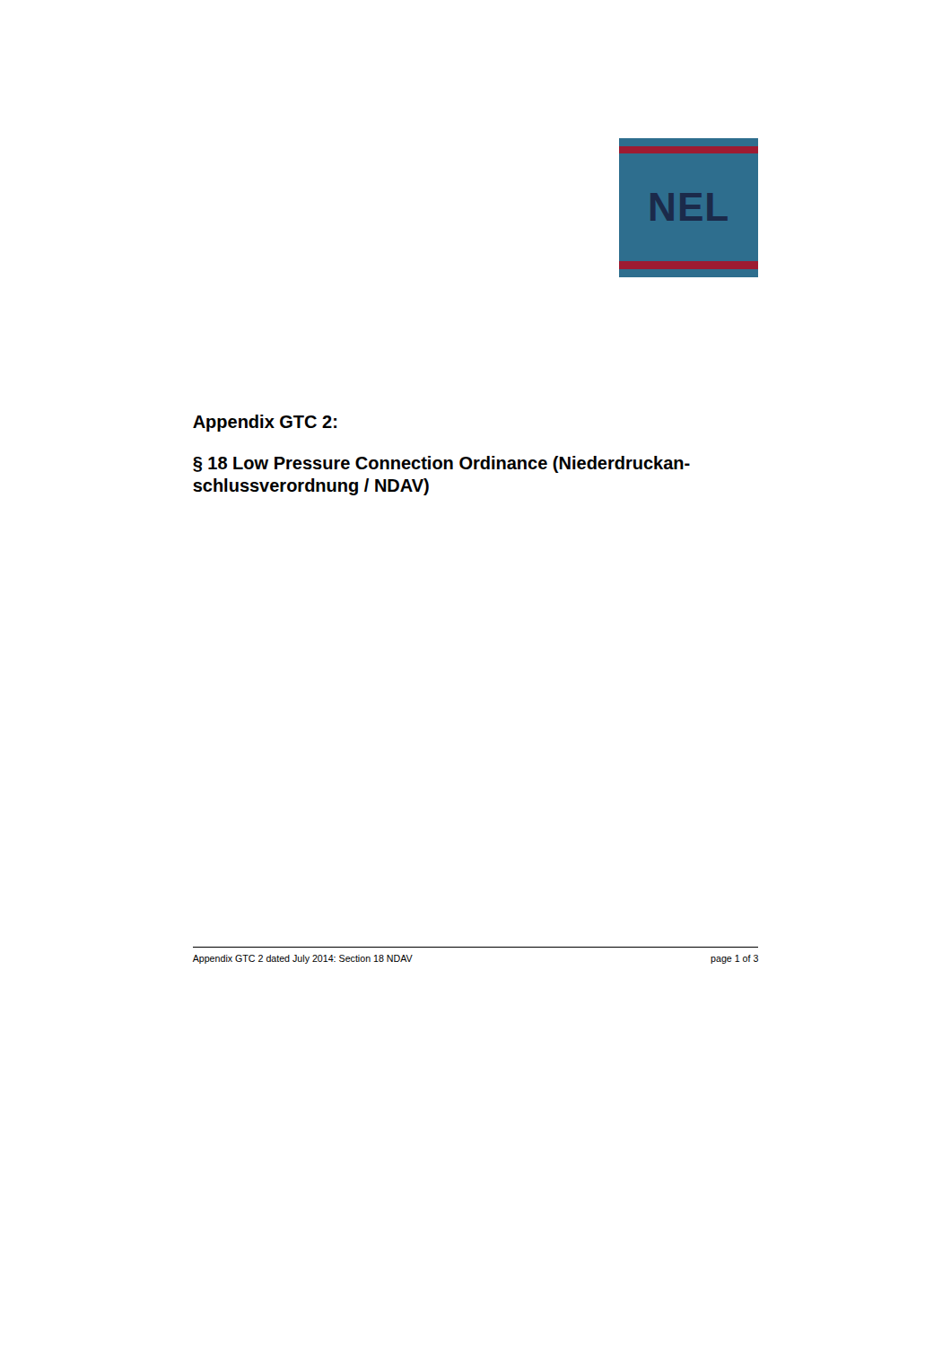NEL
Appendix GTC 2:
§ 18 Low Pressure Connection Ordinance (Niederdruckan­schlussverordnung / NDAV)
Appendix GTC 2 dated July 2014: Section 18 NDAV page 1 of 3